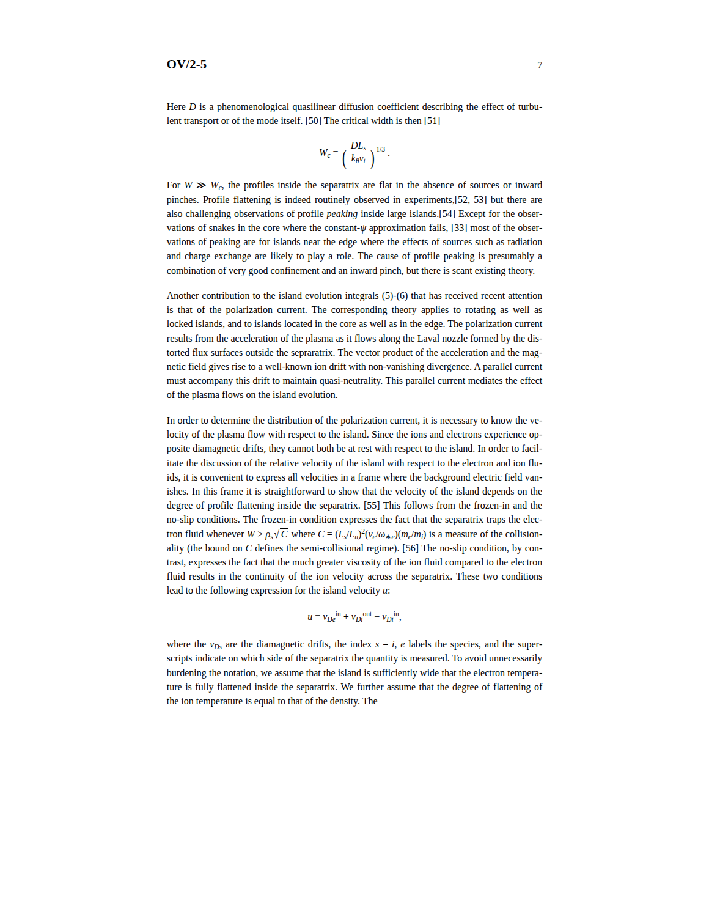OV/2-5
7
Here D is a phenomenological quasilinear diffusion coefficient describing the effect of turbulent transport or of the mode itself. [50] The critical width is then [51]
Wc = (DLs kθvt) 1/3 .
For W ≫ Wc, the profiles inside the separatrix are flat in the absence of sources or inward pinches. Profile flattening is indeed routinely observed in experiments,[52, 53] but there are also challenging observations of profile peaking inside large islands.[54] Except for the observations of snakes in the core where the constant-ψ approximation fails, [33] most of the observations of peaking are for islands near the edge where the effects of sources such as radiation and charge exchange are likely to play a role. The cause of profile peaking is presumably a combination of very good confinement and an inward pinch, but there is scant existing theory.
Another contribution to the island evolution integrals (5)-(6) that has received recent attention is that of the polarization current. The corresponding theory applies to rotating as well as locked islands, and to islands located in the core as well as in the edge. The polarization current results from the acceleration of the plasma as it flows along the Laval nozzle formed by the distorted flux surfaces outside the sepraratrix. The vector product of the acceleration and the magnetic field gives rise to a well-known ion drift with non-vanishing divergence. A parallel current must accompany this drift to maintain quasi-neutrality. This parallel current mediates the effect of the plasma flows on the island evolution.
In order to determine the distribution of the polarization current, it is necessary to know the velocity of the plasma flow with respect to the island. Since the ions and electrons experience opposite diamagnetic drifts, they cannot both be at rest with respect to the island. In order to facilitate the discussion of the relative velocity of the island with respect to the electron and ion fluids, it is convenient to express all velocities in a frame where the background electric field vanishes. In this frame it is straightforward to show that the velocity of the island depends on the degree of profile flattening inside the separatrix. [55] This follows from the frozen-in and the no-slip conditions. The frozen-in condition expresses the fact that the separatrix traps the electron fluid whenever W > ρs√C where C = (Ls/Ln)2(νe/ω∗e)(me/mi) is a measure of the collisionality (the bound on C defines the semi-collisional regime). [56] The no-slip condition, by contrast, expresses the fact that the much greater viscosity of the ion fluid compared to the electron fluid results in the continuity of the ion velocity across the separatrix. These two conditions lead to the following expression for the island velocity u:
u = vDein + vDiout − vDiin,
where the vDs are the diamagnetic drifts, the index s = i, e labels the species, and the superscripts indicate on which side of the separatrix the quantity is measured. To avoid unnecessarily burdening the notation, we assume that the island is sufficiently wide that the electron temperature is fully flattened inside the separatrix. We further assume that the degree of flattening of the ion temperature is equal to that of the density. The